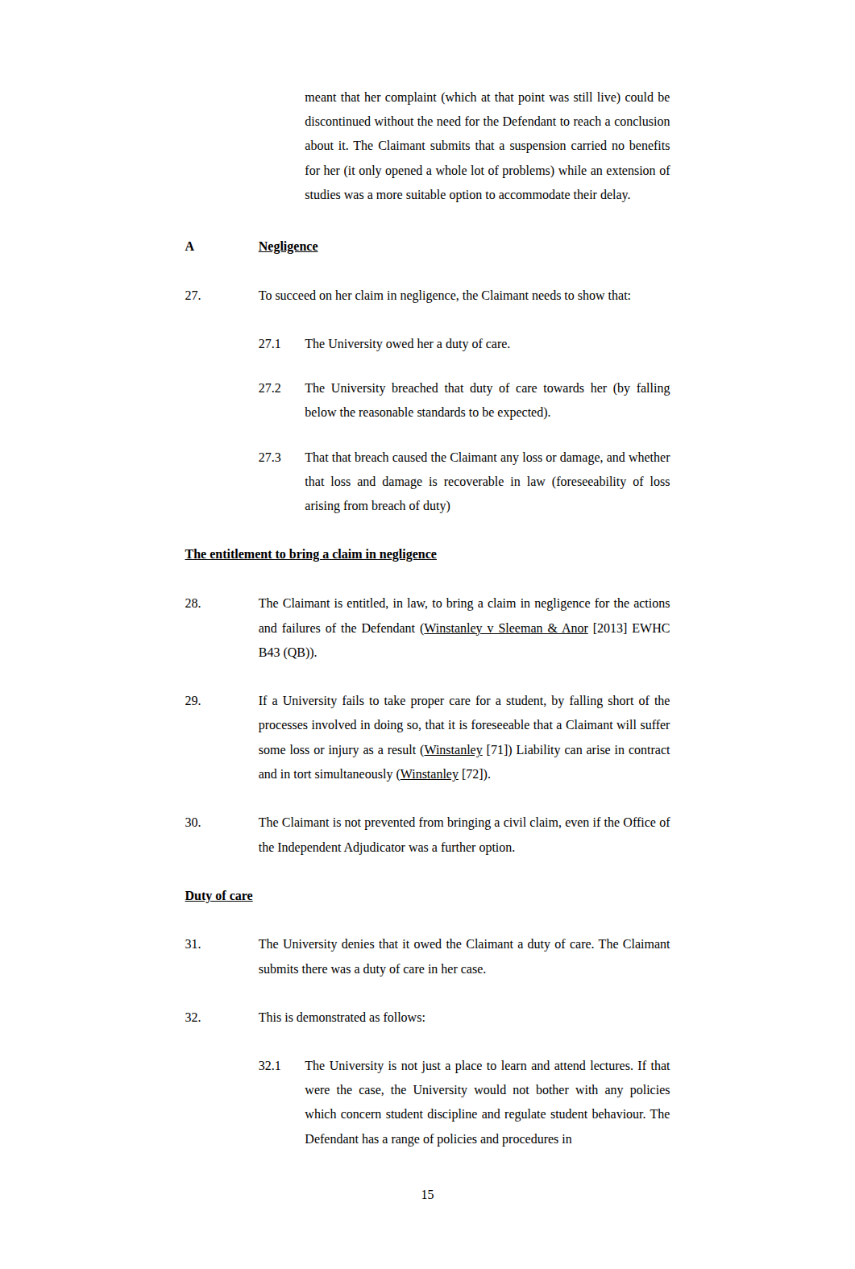meant that her complaint (which at that point was still live) could be discontinued without the need for the Defendant to reach a conclusion about it. The Claimant submits that a suspension carried no benefits for her (it only opened a whole lot of problems) while an extension of studies was a more suitable option to accommodate their delay.
ANegligence
27.
To succeed on her claim in negligence, the Claimant needs to show that:
27.1
The University owed her a duty of care.
27.2
The University breached that duty of care towards her (by falling below the reasonable standards to be expected).
27.3
That that breach caused the Claimant any loss or damage, and whether that loss and damage is recoverable in law (foreseeability of loss arising from breach of duty)
The entitlement to bring a claim in negligence
28.
The Claimant is entitled, in law, to bring a claim in negligence for the actions and failures of the Defendant (Winstanley v Sleeman & Anor [2013] EWHC B43 (QB)).
29.
If a University fails to take proper care for a student, by falling short of the processes involved in doing so, that it is foreseeable that a Claimant will suffer some loss or injury as a result (Winstanley [71]) Liability can arise in contract and in tort simultaneously (Winstanley [72]).
30.
The Claimant is not prevented from bringing a civil claim, even if the Office of the Independent Adjudicator was a further option.
Duty of care
31.
The University denies that it owed the Claimant a duty of care. The Claimant submits there was a duty of care in her case.
32.
This is demonstrated as follows:
32.1
The University is not just a place to learn and attend lectures. If that were the case, the University would not bother with any policies which concern student discipline and regulate student behaviour. The Defendant has a range of policies and procedures in
15